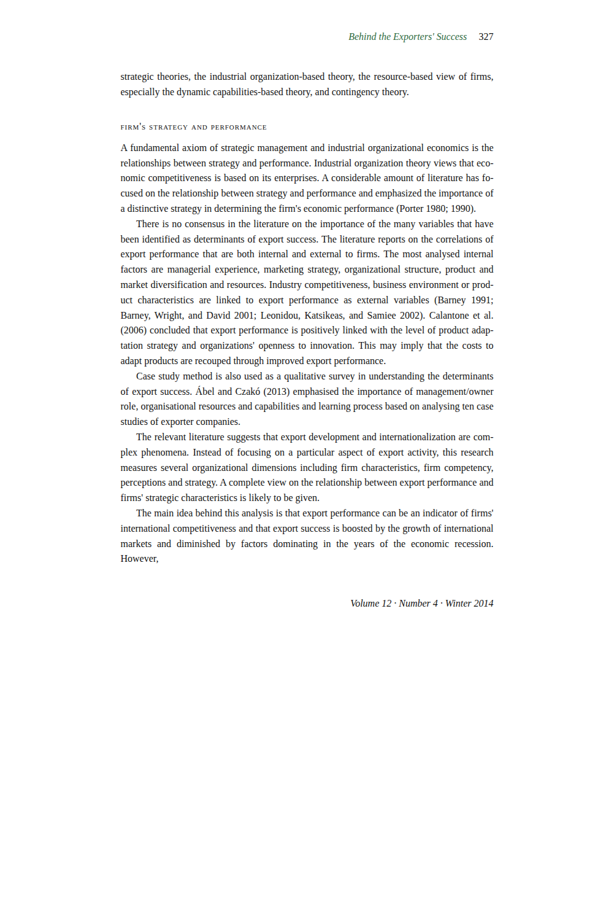Behind the Exporters' Success 327
strategic theories, the industrial organization-based theory, the resource-based view of firms, especially the dynamic capabilities-based theory, and contingency theory.
Firm's Strategy and Performance
A fundamental axiom of strategic management and industrial organizational economics is the relationships between strategy and performance. Industrial organization theory views that economic competitiveness is based on its enterprises. A considerable amount of literature has focused on the relationship between strategy and performance and emphasized the importance of a distinctive strategy in determining the firm's economic performance (Porter 1980; 1990).
There is no consensus in the literature on the importance of the many variables that have been identified as determinants of export success. The literature reports on the correlations of export performance that are both internal and external to firms. The most analysed internal factors are managerial experience, marketing strategy, organizational structure, product and market diversification and resources. Industry competitiveness, business environment or product characteristics are linked to export performance as external variables (Barney 1991; Barney, Wright, and David 2001; Leonidou, Katsikeas, and Samiee 2002). Calantone et al. (2006) concluded that export performance is positively linked with the level of product adaptation strategy and organizations' openness to innovation. This may imply that the costs to adapt products are recouped through improved export performance.
Case study method is also used as a qualitative survey in understanding the determinants of export success. Ábel and Czakó (2013) emphasised the importance of management/owner role, organisational resources and capabilities and learning process based on analysing ten case studies of exporter companies.
The relevant literature suggests that export development and internationalization are complex phenomena. Instead of focusing on a particular aspect of export activity, this research measures several organizational dimensions including firm characteristics, firm competency, perceptions and strategy. A complete view on the relationship between export performance and firms' strategic characteristics is likely to be given.
The main idea behind this analysis is that export performance can be an indicator of firms' international competitiveness and that export success is boosted by the growth of international markets and diminished by factors dominating in the years of the economic recession. However,
Volume 12 · Number 4 · Winter 2014